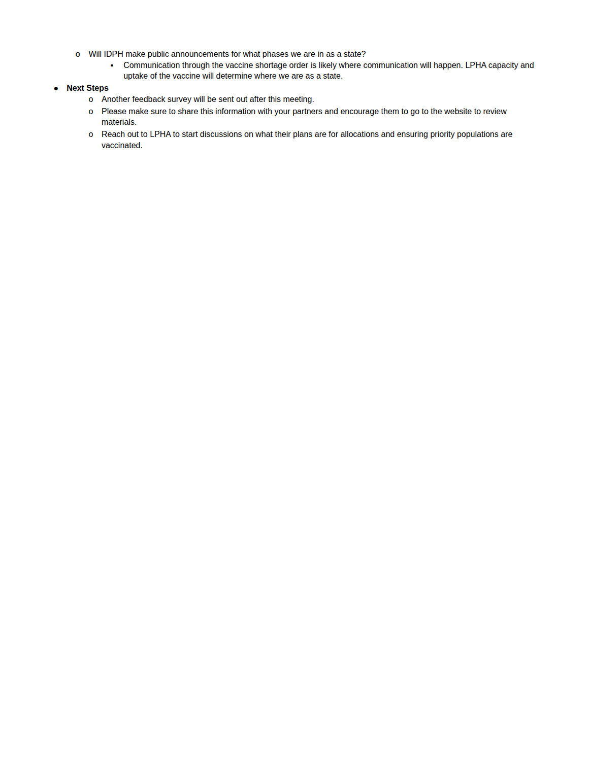o Will IDPH make public announcements for what phases we are in as a state?
▪ Communication through the vaccine shortage order is likely where communication will happen. LPHA capacity and uptake of the vaccine will determine where we are as a state.
● Next Steps
o Another feedback survey will be sent out after this meeting.
o Please make sure to share this information with your partners and encourage them to go to the website to review materials.
o Reach out to LPHA to start discussions on what their plans are for allocations and ensuring priority populations are vaccinated.